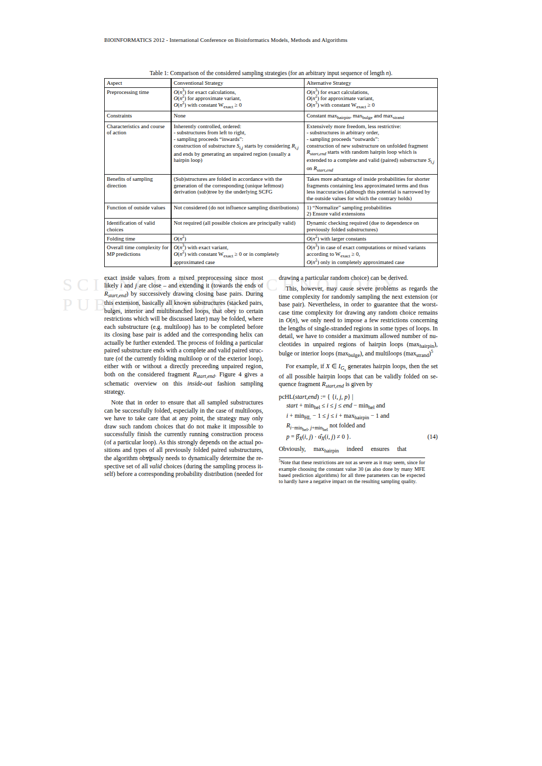SCIENCE AND TECHNOLOGY PUBLICATIONS
BIOINFORMATICS 2012 - International Conference on Bioinformatics Models, Methods and Algorithms
Table 1: Comparison of the considered sampling strategies (for an arbitrary input sequence of length n).
| Aspect | Conventional Strategy | Alternative Strategy |
| Preprocessing time | O ( n 3 ) for exact calculations, O ( n 2 ) for approximate variant, O ( n 2 ) with constant W exact ≥ 0 | O ( n 3 ) for exact calculations, O ( n 2 ) for approximate variant, O ( n 3 ) with constant W exact ≥ 0 |
| Constraints | None | Constant max hairpin , max bulge and max strand |
| Characteristics and course of action | Inherently controlled, ordered: - substructures from left to right, - sampling proceeds “inwards”: construction of substructure S i,j starts by considering R i,j and ends by generating an unpaired region (usually a hairpin loop) | Extensively more freedom, less restrictive: - substructures in arbitrary order, - sampling proceeds “outwards”: construction of new substructure on unfolded fragment R start,end starts with random hairpin loop which is extended to a complete and valid (paired) substructure S i,j on R start,end |
| Benefits of sampling direction | (Sub)structures are folded in accordance with the generation of the corresponding (unique leftmost) derivation (sub)tree by the underlying SCFG | Takes more advantage of inside probabilities for shorter fragments containing less approximated terms and thus less inaccuracies (although this potential is narrowed by the outside values for which the contrary holds) |
| Function of outside values | Not considered (do not influence sampling distributions) | 1) “Normalize” sampling probabilities 2) Ensure valid extensions |
| Identification of valid choices | Not required (all possible choices are principally valid) | Dynamic checking required (due to dependence on previously folded substructures) |
| Folding time | O ( n 2 ) | O ( n 2 ) with larger constants |
| Overall time complexity for MP predictions | O ( n 3 ) with exact variant, O ( n 2 ) with constant W exact ≥ 0 or in completely approximated case | O ( n 3 ) in case of exact computations or mixed variants according to W exact ≥ 0, O ( n 2 ) only in completely approximated case |
exact inside values from a mixed preprocessing since most likely i and j are close – and extending it (towards the ends of Rstart,end) by successively drawing closing base pairs. During this extension, basically all known substructures (stacked pairs, bulges, interior and multibranched loops, that obey to certain restrictions which will be discussed later) may be folded, where each substructure (e.g. multiloop) has to be completed before its closing base pair is added and the corresponding helix can actually be further extended. The process of folding a particular paired substructure ends with a complete and valid paired structure (of the currently folding multiloop or of the exterior loop), either with or without a directly preceeding unpaired region, both on the considered fragment Rstart,end. Figure 4 gives a schematic overview on this inside-out fashion sampling strategy.
Note that in order to ensure that all sampled substructures can be successfully folded, especially in the case of multiloops, we have to take care that at any point, the strategy may only draw such random choices that do not make it impossible to successfully finish the currently running construction process (of a particular loop). As this strongly depends on the actual positions and types of all previously folded paired substructures, the algorithm obviously needs to dynamically determine the respective set of all valid choices (during the sampling process itself) before a corresponding probability distribution (needed for
drawing a particular random choice) can be derived.
This, however, may cause severe problems as regards the time complexity for randomly sampling the next extension (or base pair). Nevertheless, in order to guarantee that the worst-case time complexity for drawing any random choice remains in O(n), we only need to impose a few restrictions concerning the lengths of single-stranded regions in some types of loops. In detail, we have to consider a maximum allowed number of nucleotides in unpaired regions of hairpin loops (maxhairpin), bulge or interior loops (maxbulge), and multiloops (maxstrand)5
For example, if X ∈ IGs generates hairpin loops, then the set of all possible hairpin loops that can be validly folded on sequence fragment Rstart,end is given by
pcHL(start,end) := { {i, j, p} | start + minhel ≤ i ≤ j ≤ end − minhel and i + minHL − 1 ≤ j ≤ i + maxhairpin − 1 and Ri−minhel, j+minhel not folded and p = β̂X(i, j) · α̂X(i, j) ≠ 0 }. (14)
Obviously, maxhairpin indeed ensures that
5Note that these restrictions are not as severe as it may seem, since for example choosing the constant value 30 (as also done by many MFE based prediction algorithms) for all three parameters can be expected to hardly have a negative impact on the resulting sampling quality.
72